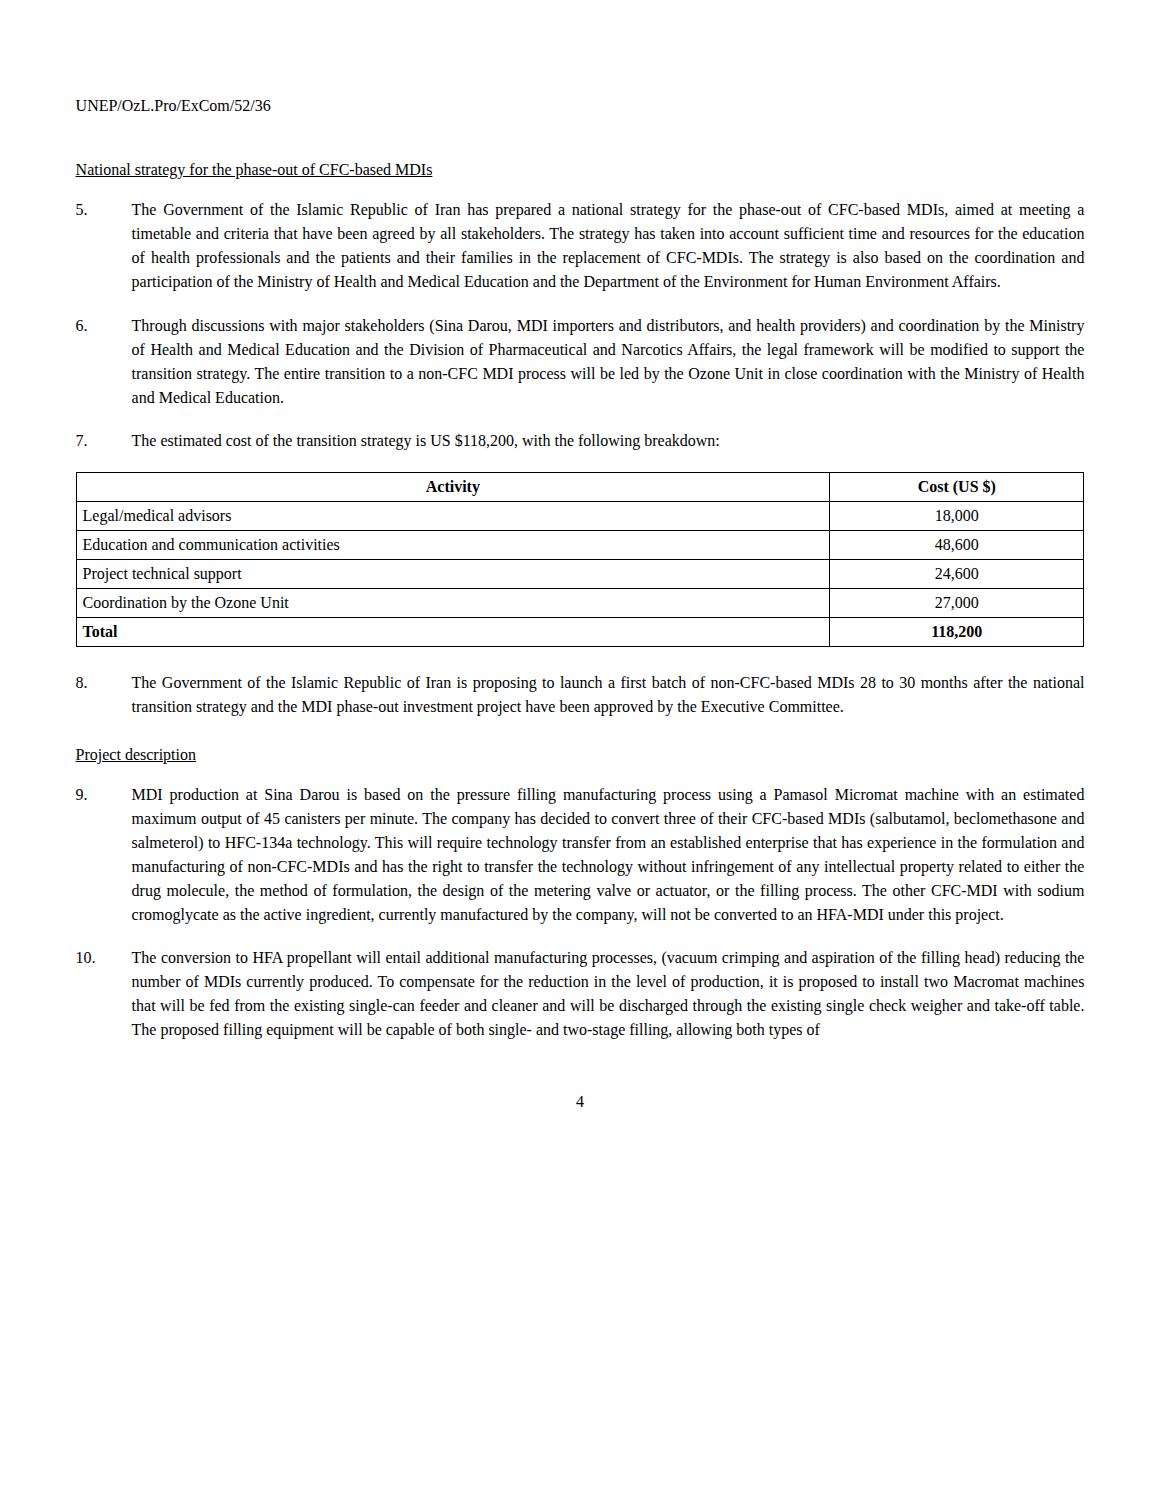UNEP/OzL.Pro/ExCom/52/36
National strategy for the phase-out of CFC-based MDIs
5.
The Government of the Islamic Republic of Iran has prepared a national strategy for the phase-out of CFC-based MDIs, aimed at meeting a timetable and criteria that have been agreed by all stakeholders. The strategy has taken into account sufficient time and resources for the education of health professionals and the patients and their families in the replacement of CFC-MDIs. The strategy is also based on the coordination and participation of the Ministry of Health and Medical Education and the Department of the Environment for Human Environment Affairs.
6.
Through discussions with major stakeholders (Sina Darou, MDI importers and distributors, and health providers) and coordination by the Ministry of Health and Medical Education and the Division of Pharmaceutical and Narcotics Affairs, the legal framework will be modified to support the transition strategy. The entire transition to a non-CFC MDI process will be led by the Ozone Unit in close coordination with the Ministry of Health and Medical Education.
7.
The estimated cost of the transition strategy is US $118,200, with the following breakdown:
| Activity | Cost (US $) |
| --- | --- |
| Legal/medical advisors | 18,000 |
| Education and communication activities | 48,600 |
| Project technical support | 24,600 |
| Coordination by the Ozone Unit | 27,000 |
| Total | 118,200 |
8.
The Government of the Islamic Republic of Iran is proposing to launch a first batch of non-CFC-based MDIs 28 to 30 months after the national transition strategy and the MDI phase-out investment project have been approved by the Executive Committee.
Project description
9.
MDI production at Sina Darou is based on the pressure filling manufacturing process using a Pamasol Micromat machine with an estimated maximum output of 45 canisters per minute. The company has decided to convert three of their CFC-based MDIs (salbutamol, beclomethasone and salmeterol) to HFC-134a technology. This will require technology transfer from an established enterprise that has experience in the formulation and manufacturing of non-CFC-MDIs and has the right to transfer the technology without infringement of any intellectual property related to either the drug molecule, the method of formulation, the design of the metering valve or actuator, or the filling process. The other CFC-MDI with sodium cromoglycate as the active ingredient, currently manufactured by the company, will not be converted to an HFA-MDI under this project.
10.
The conversion to HFA propellant will entail additional manufacturing processes, (vacuum crimping and aspiration of the filling head) reducing the number of MDIs currently produced. To compensate for the reduction in the level of production, it is proposed to install two Macromat machines that will be fed from the existing single-can feeder and cleaner and will be discharged through the existing single check weigher and take-off table. The proposed filling equipment will be capable of both single- and two-stage filling, allowing both types of
4